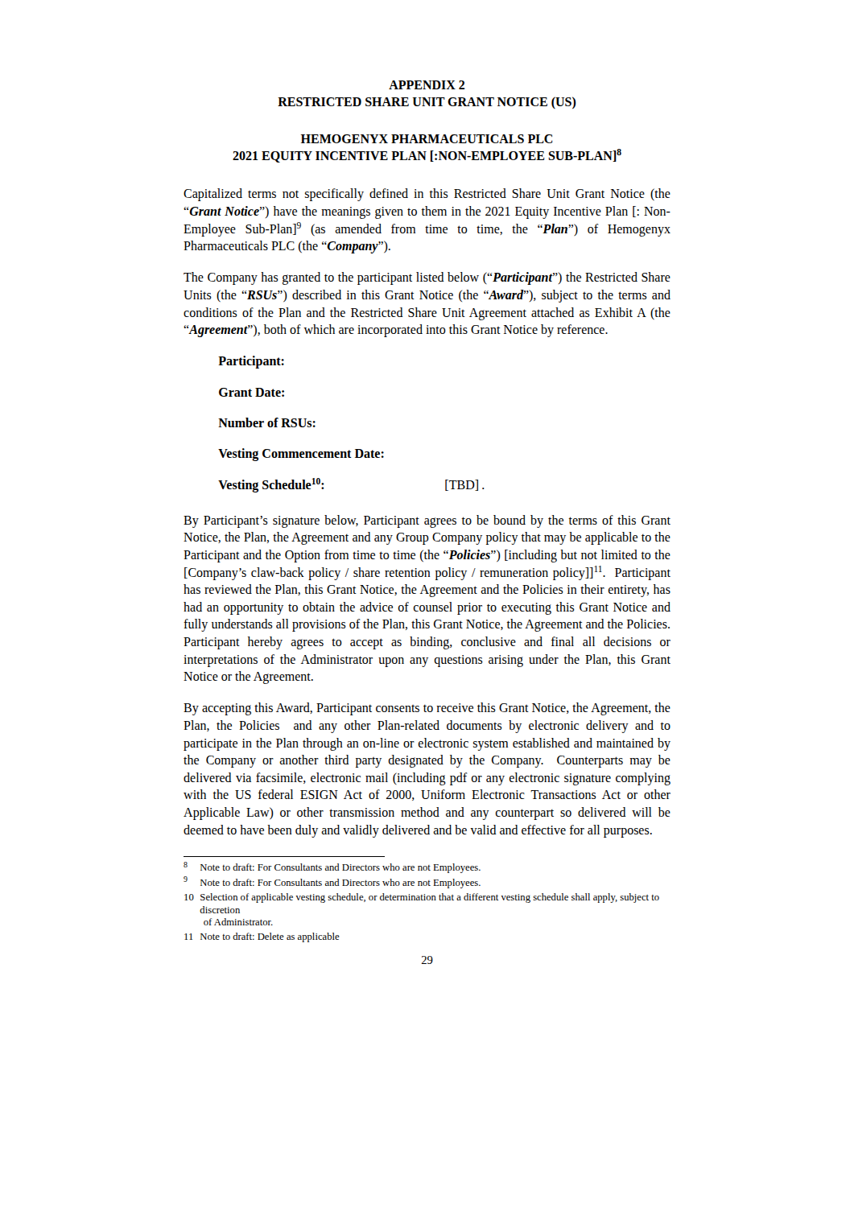APPENDIX 2
RESTRICTED SHARE UNIT GRANT NOTICE (US)
HEMOGENYX PHARMACEUTICALS PLC
2021 EQUITY INCENTIVE PLAN [:NON-EMPLOYEE SUB-PLAN]8
Capitalized terms not specifically defined in this Restricted Share Unit Grant Notice (the “Grant Notice”) have the meanings given to them in the 2021 Equity Incentive Plan [: Non-Employee Sub-Plan]9 (as amended from time to time, the “Plan”) of Hemogenyx Pharmaceuticals PLC (the “Company”).
The Company has granted to the participant listed below (“Participant”) the Restricted Share Units (the “RSUs”) described in this Grant Notice (the “Award”), subject to the terms and conditions of the Plan and the Restricted Share Unit Agreement attached as Exhibit A (the “Agreement”), both of which are incorporated into this Grant Notice by reference.
Participant:
Grant Date:
Number of RSUs:
Vesting Commencement Date:
Vesting Schedule10: [TBD] .
By Participant’s signature below, Participant agrees to be bound by the terms of this Grant Notice, the Plan, the Agreement and any Group Company policy that may be applicable to the Participant and the Option from time to time (the “Policies”) [including but not limited to the [Company’s claw-back policy / share retention policy / remuneration policy]]11. Participant has reviewed the Plan, this Grant Notice, the Agreement and the Policies in their entirety, has had an opportunity to obtain the advice of counsel prior to executing this Grant Notice and fully understands all provisions of the Plan, this Grant Notice, the Agreement and the Policies. Participant hereby agrees to accept as binding, conclusive and final all decisions or interpretations of the Administrator upon any questions arising under the Plan, this Grant Notice or the Agreement.
By accepting this Award, Participant consents to receive this Grant Notice, the Agreement, the Plan, the Policies and any other Plan-related documents by electronic delivery and to participate in the Plan through an on-line or electronic system established and maintained by the Company or another third party designated by the Company. Counterparts may be delivered via facsimile, electronic mail (including pdf or any electronic signature complying with the US federal ESIGN Act of 2000, Uniform Electronic Transactions Act or other Applicable Law) or other transmission method and any counterpart so delivered will be deemed to have been duly and validly delivered and be valid and effective for all purposes.
8 Note to draft: For Consultants and Directors who are not Employees.
9 Note to draft: For Consultants and Directors who are not Employees.
10 Selection of applicable vesting schedule, or determination that a different vesting schedule shall apply, subject to discretionof Administrator.
11 Note to draft: Delete as applicable
29